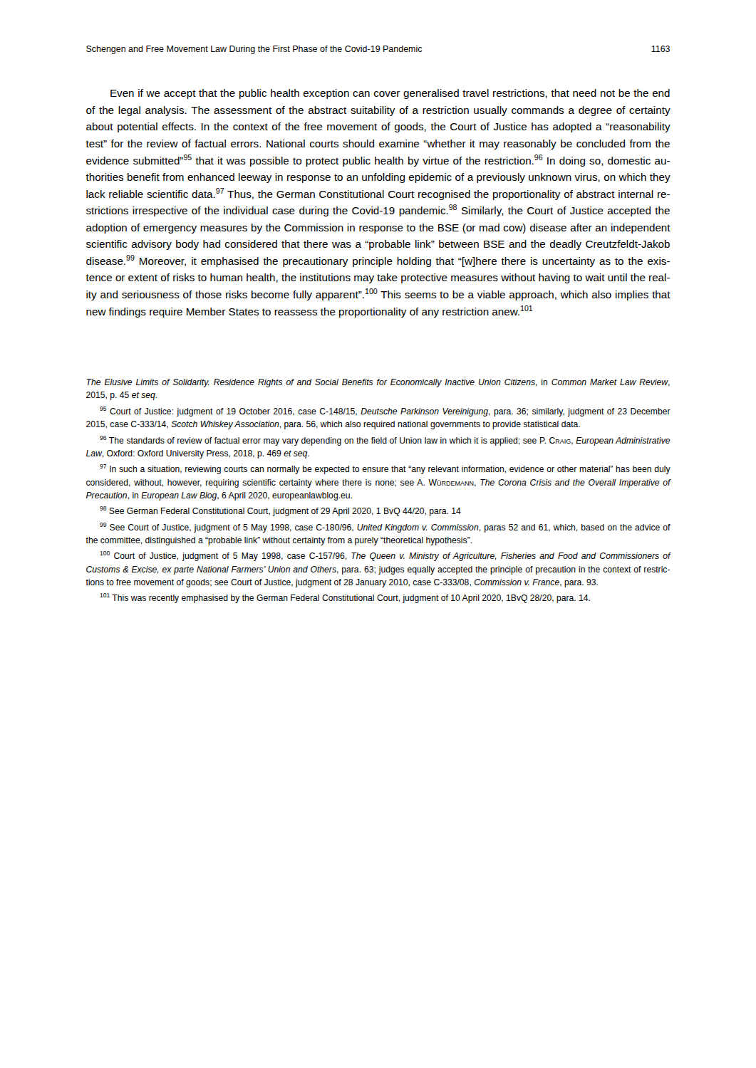Schengen and Free Movement Law During the First Phase of the Covid-19 Pandemic 1163
Even if we accept that the public health exception can cover generalised travel restrictions, that need not be the end of the legal analysis. The assessment of the abstract suitability of a restriction usually commands a degree of certainty about potential effects. In the context of the free movement of goods, the Court of Justice has adopted a “reasonability test” for the review of factual errors. National courts should examine “whether it may reasonably be concluded from the evidence submitted”95 that it was possible to protect public health by virtue of the restriction.96 In doing so, domestic authorities benefit from enhanced leeway in response to an unfolding epidemic of a previously unknown virus, on which they lack reliable scientific data.97 Thus, the German Constitutional Court recognised the proportionality of abstract internal restrictions irrespective of the individual case during the Covid-19 pandemic.98 Similarly, the Court of Justice accepted the adoption of emergency measures by the Commission in response to the BSE (or mad cow) disease after an independent scientific advisory body had considered that there was a “probable link” between BSE and the deadly Creutzfeldt-Jakob disease.99 Moreover, it emphasised the precautionary principle holding that “[w]here there is uncertainty as to the existence or extent of risks to human health, the institutions may take protective measures without having to wait until the reality and seriousness of those risks become fully apparent”.100 This seems to be a viable approach, which also implies that new findings require Member States to reassess the proportionality of any restriction anew.101
The Elusive Limits of Solidarity. Residence Rights of and Social Benefits for Economically Inactive Union Citizens, in Common Market Law Review, 2015, p. 45 et seq.
95 Court of Justice: judgment of 19 October 2016, case C-148/15, Deutsche Parkinson Vereinigung, para. 36; similarly, judgment of 23 December 2015, case C-333/14, Scotch Whiskey Association, para. 56, which also required national governments to provide statistical data.
96 The standards of review of factual error may vary depending on the field of Union law in which it is applied; see P. Craig, European Administrative Law, Oxford: Oxford University Press, 2018, p. 469 et seq.
97 In such a situation, reviewing courts can normally be expected to ensure that “any relevant information, evidence or other material” has been duly considered, without, however, requiring scientific certainty where there is none; see A. Würdemann, The Corona Crisis and the Overall Imperative of Precaution, in European Law Blog, 6 April 2020, europeanlawblog.eu.
98 See German Federal Constitutional Court, judgment of 29 April 2020, 1 BvQ 44/20, para. 14
99 See Court of Justice, judgment of 5 May 1998, case C-180/96, United Kingdom v. Commission, paras 52 and 61, which, based on the advice of the committee, distinguished a “probable link” without certainty from a purely “theoretical hypothesis”.
100 Court of Justice, judgment of 5 May 1998, case C-157/96, The Queen v. Ministry of Agriculture, Fisheries and Food and Commissioners of Customs & Excise, ex parte National Farmers’ Union and Others, para. 63; judges equally accepted the principle of precaution in the context of restrictions to free movement of goods; see Court of Justice, judgment of 28 January 2010, case C-333/08, Commission v. France, para. 93.
101 This was recently emphasised by the German Federal Constitutional Court, judgment of 10 April 2020, 1BvQ 28/20, para. 14.